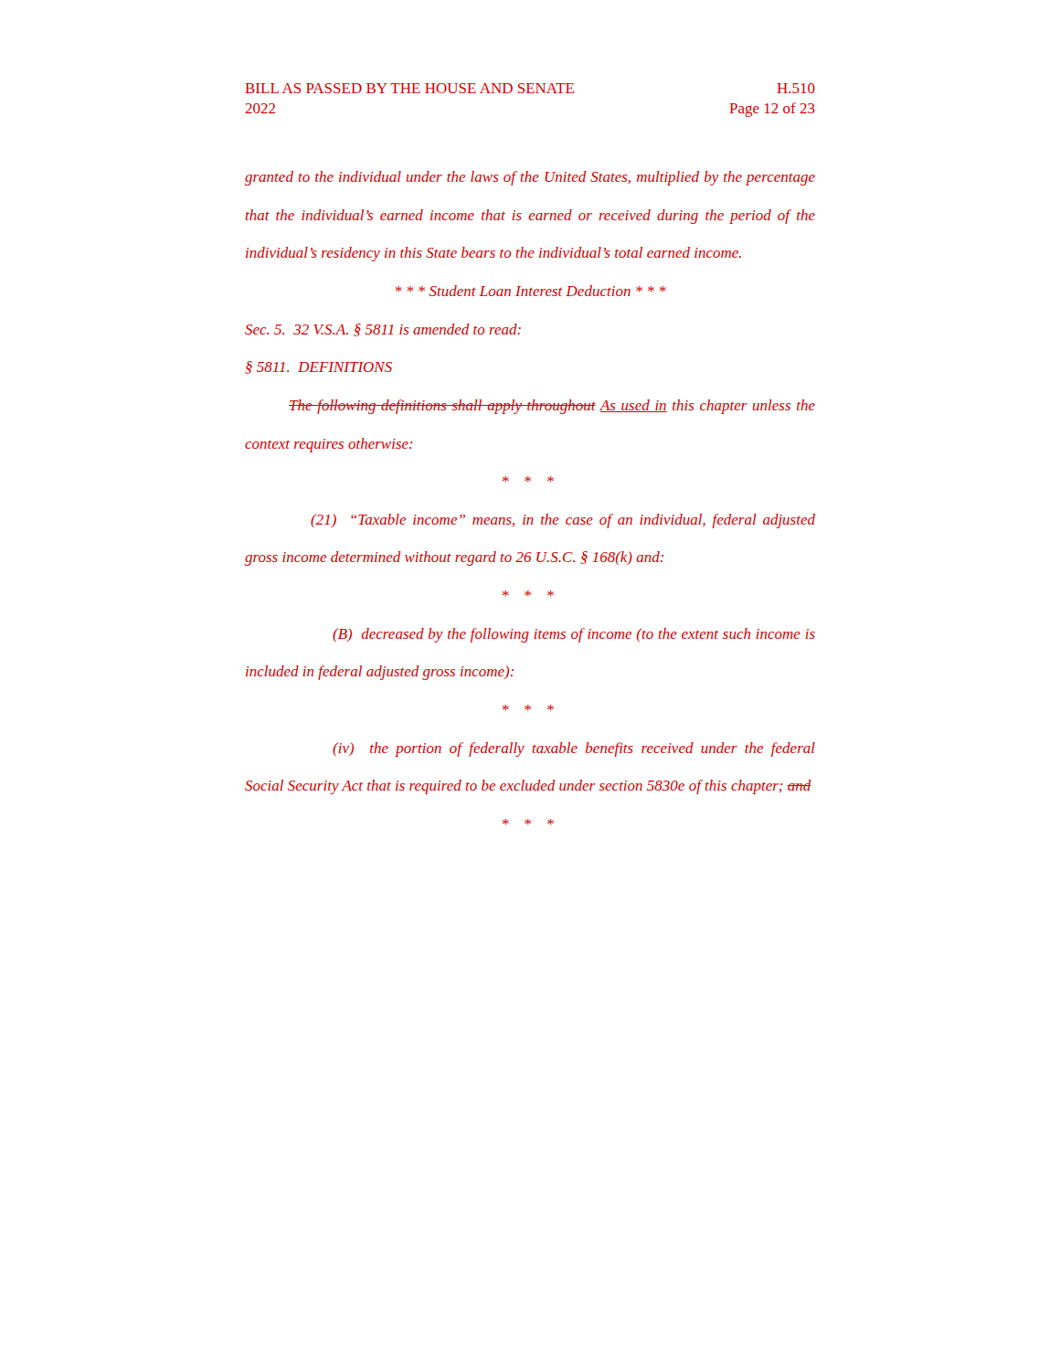BILL AS PASSED BY THE HOUSE AND SENATE
2022
H.510
Page 12 of 23
granted to the individual under the laws of the United States, multiplied by the percentage that the individual’s earned income that is earned or received during the period of the individual’s residency in this State bears to the individual’s total earned income.
* * * Student Loan Interest Deduction * * *
Sec. 5. 32 V.S.A. § 5811 is amended to read:
§ 5811. DEFINITIONS
The following definitions shall apply throughout As used in this chapter unless the context requires otherwise:
* * *
(21) “Taxable income” means, in the case of an individual, federal adjusted gross income determined without regard to 26 U.S.C. § 168(k) and:
* * *
(B) decreased by the following items of income (to the extent such income is included in federal adjusted gross income):
* * *
(iv) the portion of federally taxable benefits received under the federal Social Security Act that is required to be excluded under section 5830e of this chapter; and
* * *